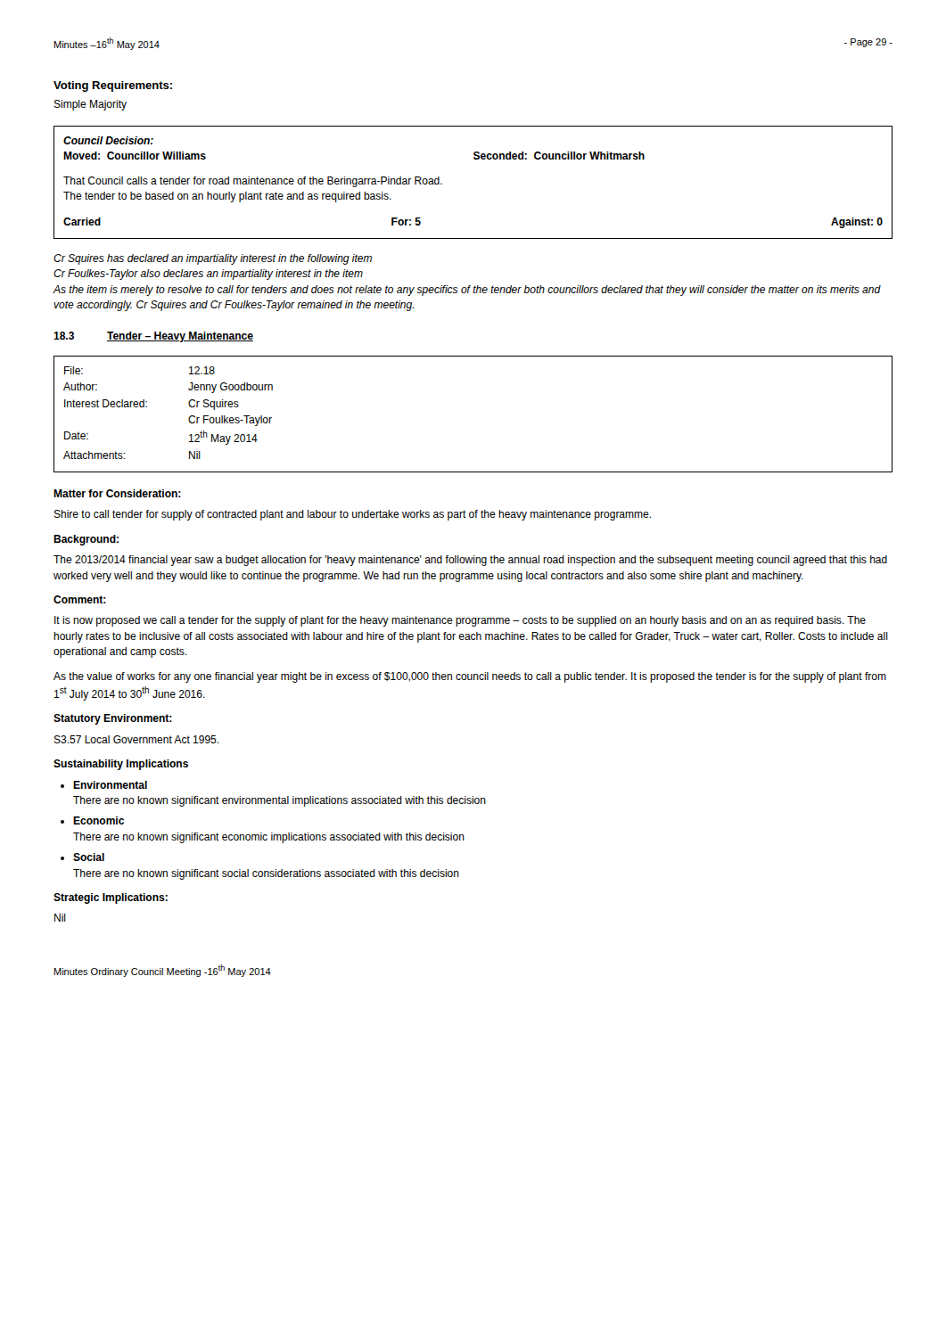Minutes –16th May 2014
- Page 29 -
Voting Requirements:
Simple Majority
Council Decision:
Moved: Councillor Williams
Seconded: Councillor Whitmarsh
That Council calls a tender for road maintenance of the Beringarra-Pindar Road.
The tender to be based on an hourly plant rate and as required basis.
Carried
For: 5
Against: 0
Cr Squires has declared an impartiality interest in the following item
Cr Foulkes-Taylor also declares an impartiality interest in the item
As the item is merely to resolve to call for tenders and does not relate to any specifics of the tender both councillors declared that they will consider the matter on its merits and vote accordingly. Cr Squires and Cr Foulkes-Taylor remained in the meeting.
18.3 Tender – Heavy Maintenance
| File: | 12.18 |
| Author: | Jenny Goodbourn |
| Interest Declared: | Cr Squires |
| | Cr Foulkes-Taylor |
| Date: | 12 th May 2014 |
| Attachments: | Nil |
Matter for Consideration:
Shire to call tender for supply of contracted plant and labour to undertake works as part of the heavy maintenance programme.
Background:
The 2013/2014 financial year saw a budget allocation for 'heavy maintenance' and following the annual road inspection and the subsequent meeting council agreed that this had worked very well and they would like to continue the programme. We had run the programme using local contractors and also some shire plant and machinery.
Comment:
It is now proposed we call a tender for the supply of plant for the heavy maintenance programme – costs to be supplied on an hourly basis and on an as required basis. The hourly rates to be inclusive of all costs associated with labour and hire of the plant for each machine. Rates to be called for Grader, Truck – water cart, Roller. Costs to include all operational and camp costs.
As the value of works for any one financial year might be in excess of $100,000 then council needs to call a public tender. It is proposed the tender is for the supply of plant from 1st July 2014 to 30th June 2016.
Statutory Environment:
S3.57 Local Government Act 1995.
Sustainability Implications
Environmental
There are no known significant environmental implications associated with this decision
Economic
There are no known significant economic implications associated with this decision
Social
There are no known significant social considerations associated with this decision
Strategic Implications:
Nil
Minutes Ordinary Council Meeting -16th May 2014